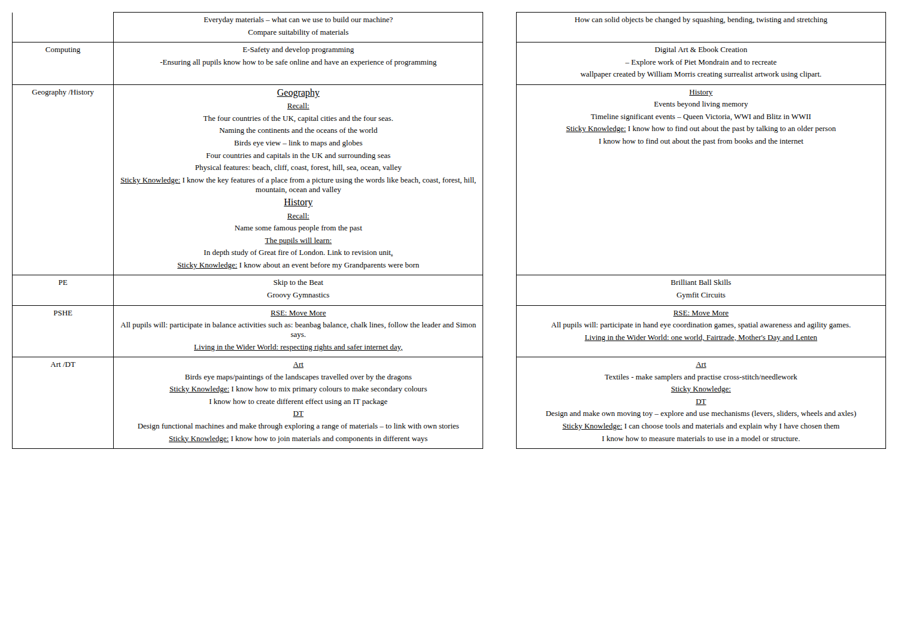| | Everyday materials – what can we use to build our machine? Compare suitability of materials | | How can solid objects be changed by squashing, bending, twisting and stretching |
| Computing | E-Safety and develop programming -Ensuring all pupils know how to be safe online and have an experience of programming | | Digital Art & Ebook Creation – Explore work of Piet Mondrain and to recreate wallpaper created by William Morris creating surrealist artwork using clipart. |
| Geography /History | Geography Recall: The four countries of the UK, capital cities and the four seas. Naming the continents and the oceans of the world Birds eye view – link to maps and globes Four countries and capitals in the UK and surrounding seas Physical features: beach, cliff, coast, forest, hill, sea, ocean, valley Sticky Knowledge: I know the key features of a place from a picture using the words like beach, coast, forest, hill, mountain, ocean and valley History Recall: Name some famous people from the past The pupils will learn: In depth study of Great fire of London. Link to revision unit . Sticky Knowledge: I know about an event before my Grandparents were born | | History Events beyond living memory Timeline significant events – Queen Victoria, WWI and Blitz in WWII Sticky Knowledge: I know how to find out about the past by talking to an older person I know how to find out about the past from books and the internet |
| PE | Skip to the Beat Groovy Gymnastics | | Brilliant Ball Skills Gymfit Circuits |
| PSHE | RSE: Move More All pupils will: participate in balance activities such as: beanbag balance, chalk lines, follow the leader and Simon says. Living in the Wider World: respecting rights and safer internet day, | | RSE: Move More All pupils will: participate in hand eye coordination games, spatial awareness and agility games. Living in the Wider World: one world, Fairtrade, Mother's Day and Lenten |
| Art /DT | Art Birds eye maps/paintings of the landscapes travelled over by the dragons Sticky Knowledge: I know how to mix primary colours to make secondary colours I know how to create different effect using an IT package DT Design functional machines and make through exploring a range of materials – to link with own stories Sticky Knowledge: I know how to join materials and components in different ways | | Art Textiles - make samplers and practise cross-stitch/needlework Sticky Knowledge: DT Design and make own moving toy – explore and use mechanisms (levers, sliders, wheels and axles) Sticky Knowledge: I can choose tools and materials and explain why I have chosen them I know how to measure materials to use in a model or structure. |